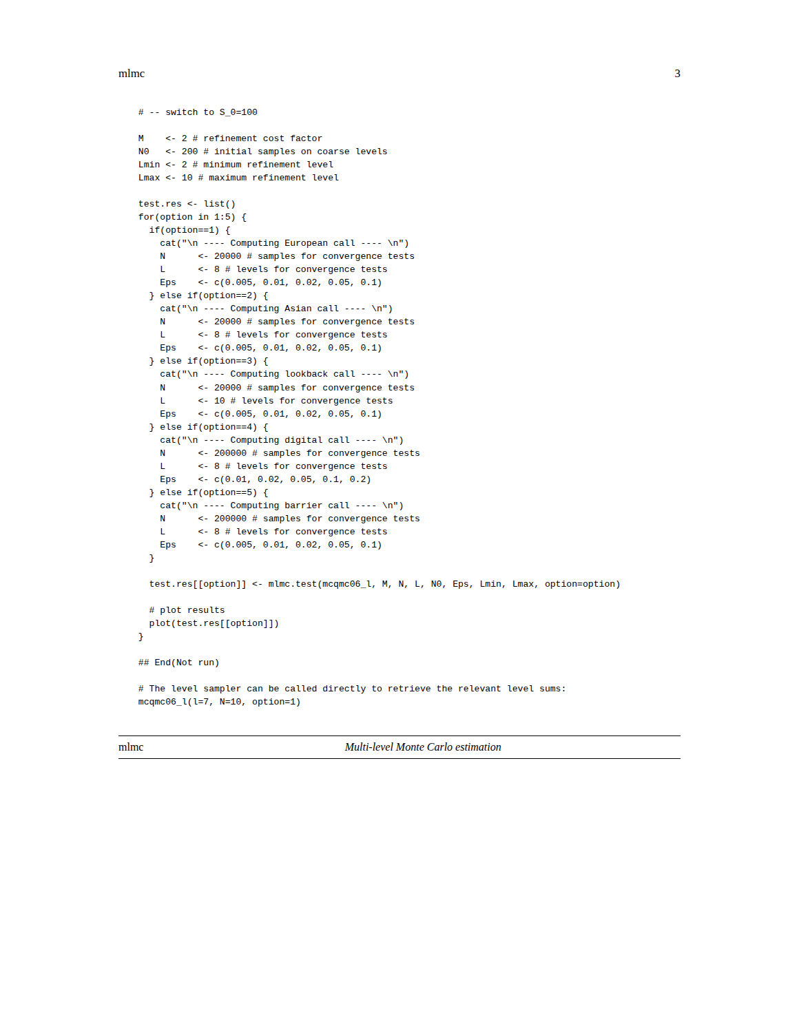mlmc 3
# -- switch to S_0=100

M    <- 2 # refinement cost factor
N0   <- 200 # initial samples on coarse levels
Lmin <- 2 # minimum refinement level
Lmax <- 10 # maximum refinement level

test.res <- list()
for(option in 1:5) {
  if(option==1) {
    cat("\n ---- Computing European call ---- \n")
    N      <- 20000 # samples for convergence tests
    L      <- 8 # levels for convergence tests
    Eps    <- c(0.005, 0.01, 0.02, 0.05, 0.1)
  } else if(option==2) {
    cat("\n ---- Computing Asian call ---- \n")
    N      <- 20000 # samples for convergence tests
    L      <- 8 # levels for convergence tests
    Eps    <- c(0.005, 0.01, 0.02, 0.05, 0.1)
  } else if(option==3) {
    cat("\n ---- Computing lookback call ---- \n")
    N      <- 20000 # samples for convergence tests
    L      <- 10 # levels for convergence tests
    Eps    <- c(0.005, 0.01, 0.02, 0.05, 0.1)
  } else if(option==4) {
    cat("\n ---- Computing digital call ---- \n")
    N      <- 200000 # samples for convergence tests
    L      <- 8 # levels for convergence tests
    Eps    <- c(0.01, 0.02, 0.05, 0.1, 0.2)
  } else if(option==5) {
    cat("\n ---- Computing barrier call ---- \n")
    N      <- 200000 # samples for convergence tests
    L      <- 8 # levels for convergence tests
    Eps    <- c(0.005, 0.01, 0.02, 0.05, 0.1)
  }

  test.res[[option]] <- mlmc.test(mcqmc06_l, M, N, L, N0, Eps, Lmin, Lmax, option=option)

  # plot results
  plot(test.res[[option]])
}

## End(Not run)

# The level sampler can be called directly to retrieve the relevant level sums:
mcqmc06_l(l=7, N=10, option=1)
mlmc Multi-level Monte Carlo estimation